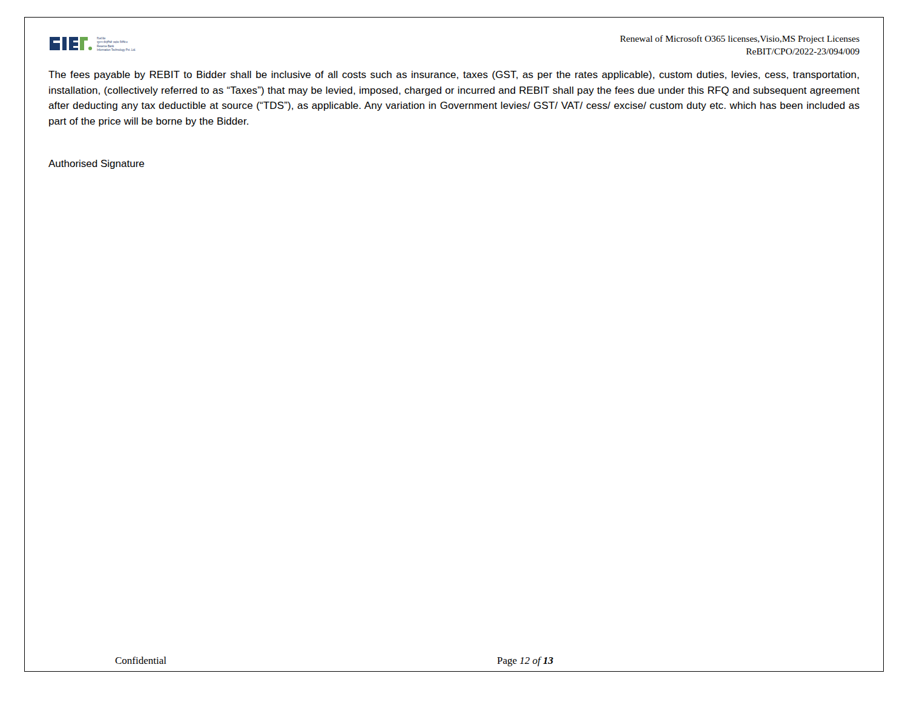रिज़र्व बैंक सूचना प्रौद्योगिकी प्राइवेट लिमिटेड Reserve Bank Information Technology Pvt. Ltd.
Renewal of Microsoft O365 licenses,Visio,MS Project Licenses
ReBIT/CPO/2022-23/094/009
The fees payable by REBIT to Bidder shall be inclusive of all costs such as insurance, taxes (GST, as per the rates applicable), custom duties, levies, cess, transportation, installation, (collectively referred to as “Taxes”) that may be levied, imposed, charged or incurred and REBIT shall pay the fees due under this RFQ and subsequent agreement after deducting any tax deductible at source (“TDS”), as applicable. Any variation in Government levies/ GST/ VAT/ cess/ excise/ custom duty etc. which has been included as part of the price will be borne by the Bidder.
Authorised Signature
Confidential
Page 12 of 13